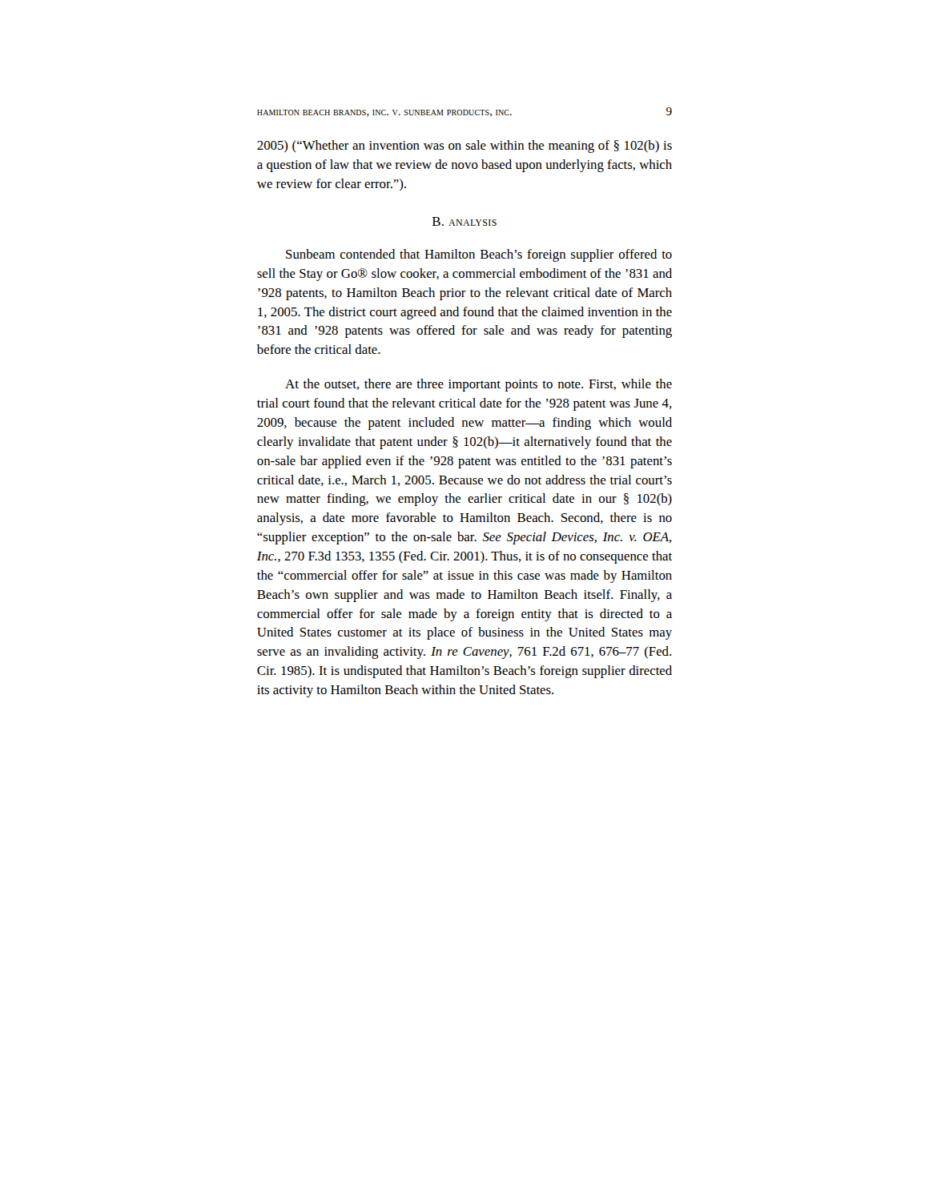Hamilton Beach Brands, Inc. v. Sunbeam Products, Inc. 9
2005) (“Whether an invention was on sale within the meaning of § 102(b) is a question of law that we review de novo based upon underlying facts, which we review for clear error.”).
B. Analysis
Sunbeam contended that Hamilton Beach’s foreign supplier offered to sell the Stay or Go® slow cooker, a commercial embodiment of the ’831 and ’928 patents, to Hamilton Beach prior to the relevant critical date of March 1, 2005. The district court agreed and found that the claimed invention in the ’831 and ’928 patents was offered for sale and was ready for patenting before the critical date.
At the outset, there are three important points to note. First, while the trial court found that the relevant critical date for the ’928 patent was June 4, 2009, because the patent included new matter—a finding which would clearly invalidate that patent under § 102(b)—it alternatively found that the on-sale bar applied even if the ’928 patent was entitled to the ’831 patent’s critical date, i.e., March 1, 2005. Because we do not address the trial court’s new matter finding, we employ the earlier critical date in our § 102(b) analysis, a date more favorable to Hamilton Beach. Second, there is no “supplier exception” to the on-sale bar. See Special Devices, Inc. v. OEA, Inc., 270 F.3d 1353, 1355 (Fed. Cir. 2001). Thus, it is of no consequence that the “commercial offer for sale” at issue in this case was made by Hamilton Beach’s own supplier and was made to Hamilton Beach itself. Finally, a commercial offer for sale made by a foreign entity that is directed to a United States customer at its place of business in the United States may serve as an invaliding activity. In re Caveney, 761 F.2d 671, 676–77 (Fed. Cir. 1985). It is undisputed that Hamilton’s Beach’s foreign supplier directed its activity to Hamilton Beach within the United States.